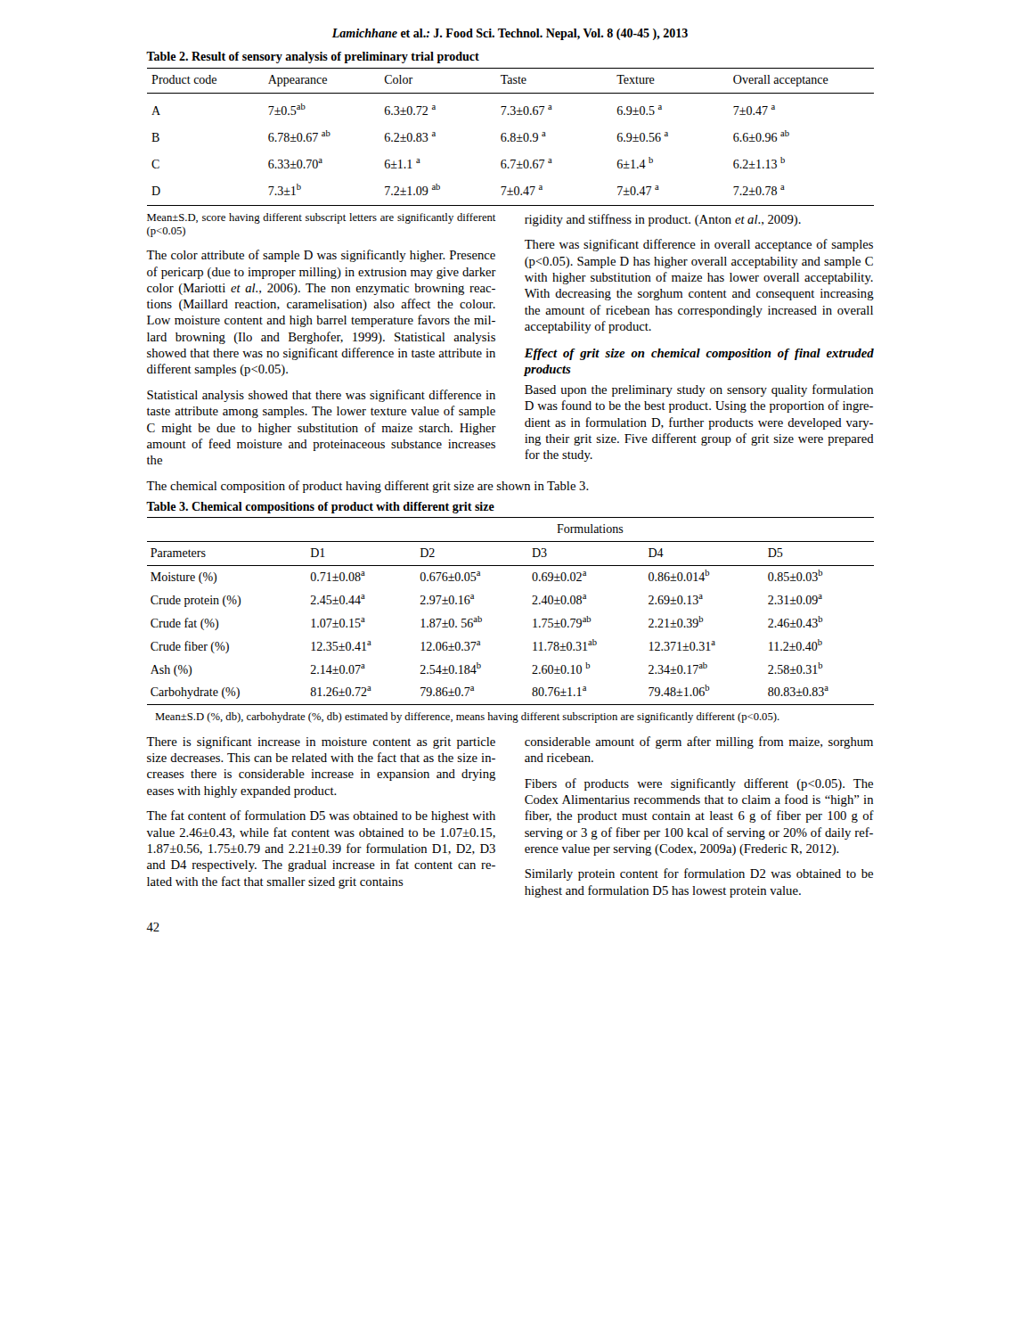Lamichhane et al.: J. Food Sci. Technol. Nepal, Vol. 8 (40-45 ), 2013
Table 2. Result of sensory analysis of preliminary trial product
| Product code | Appearance | Color | Taste | Texture | Overall acceptance |
| --- | --- | --- | --- | --- | --- |
| A | 7±0.5 ab | 6.3±0.72 a | 7.3±0.67 a | 6.9±0.5 a | 7±0.47 a |
| B | 6.78±0.67 ab | 6.2±0.83 a | 6.8±0.9 a | 6.9±0.56 a | 6.6±0.96 ab |
| C | 6.33±0.70 a | 6±1.1 a | 6.7±0.67 a | 6±1.4 b | 6.2±1.13 b |
| D | 7.3±1 b | 7.2±1.09 ab | 7±0.47 a | 7±0.47 a | 7.2±0.78 a |
Mean±S.D, score having different subscript letters are significantly different (p<0.05)
The color attribute of sample D was significantly higher. Presence of pericarp (due to improper milling) in extrusion may give darker color (Mariotti et al., 2006). The non enzymatic browning reactions (Maillard reaction, caramelisation) also affect the colour. Low moisture content and high barrel temperature favors the millard browning (Ilo and Berghofer, 1999). Statistical analysis showed that there was no significant difference in taste attribute in different samples (p<0.05).
Statistical analysis showed that there was significant difference in taste attribute among samples. The lower texture value of sample C might be due to higher substitution of maize starch. Higher amount of feed moisture and proteinaceous substance increases the
rigidity and stiffness in product. (Anton et al., 2009).
There was significant difference in overall acceptance of samples (p<0.05). Sample D has higher overall acceptability and sample C with higher substitution of maize has lower overall acceptability. With decreasing the sorghum content and consequent increasing the amount of ricebean has correspondingly increased in overall acceptability of product.
Effect of grit size on chemical composition of final extruded products
Based upon the preliminary study on sensory quality formulation D was found to be the best product. Using the proportion of ingredient as in formulation D, further products were developed varying their grit size. Five different group of grit size were prepared for the study.
The chemical composition of product having different grit size are shown in Table 3.
Table 3. Chemical compositions of product with different grit size
| | Formulations |
| --- | --- |
| Parameters | D1 | D2 | D3 | D4 | D5 |
| Moisture (%) | 0.71±0.08 a | 0.676±0.05 a | 0.69±0.02 a | 0.86±0.014 b | 0.85±0.03 b |
| Crude protein (%) | 2.45±0.44 a | 2.97±0.16 a | 2.40±0.08 a | 2.69±0.13 a | 2.31±0.09 a |
| Crude fat (%) | 1.07±0.15 a | 1.87±0. 56 ab | 1.75±0.79 ab | 2.21±0.39 b | 2.46±0.43 b |
| Crude fiber (%) | 12.35±0.41 a | 12.06±0.37 a | 11.78±0.31 ab | 12.371±0.31 a | 11.2±0.40 b |
| Ash (%) | 2.14±0.07 a | 2.54±0.184 b | 2.60±0.10 b | 2.34±0.17 ab | 2.58±0.31 b |
| Carbohydrate (%) | 81.26±0.72 a | 79.86±0.7 a | 80.76±1.1 a | 79.48±1.06 b | 80.83±0.83 a |
Mean±S.D (%, db), carbohydrate (%, db) estimated by difference, means having different subscription are significantly different (p<0.05).
There is significant increase in moisture content as grit particle size decreases. This can be related with the fact that as the size increases there is considerable increase in expansion and drying eases with highly expanded product.
The fat content of formulation D5 was obtained to be highest with value 2.46±0.43, while fat content was obtained to be 1.07±0.15, 1.87±0.56, 1.75±0.79 and 2.21±0.39 for formulation D1, D2, D3 and D4 respectively. The gradual increase in fat content can related with the fact that smaller sized grit contains
considerable amount of germ after milling from maize, sorghum and ricebean.
Fibers of products were significantly different (p<0.05). The Codex Alimentarius recommends that to claim a food is “high” in fiber, the product must contain at least 6 g of fiber per 100 g of serving or 3 g of fiber per 100 kcal of serving or 20% of daily reference value per serving (Codex, 2009a) (Frederic R, 2012).
Similarly protein content for formulation D2 was obtained to be highest and formulation D5 has lowest protein value.
42